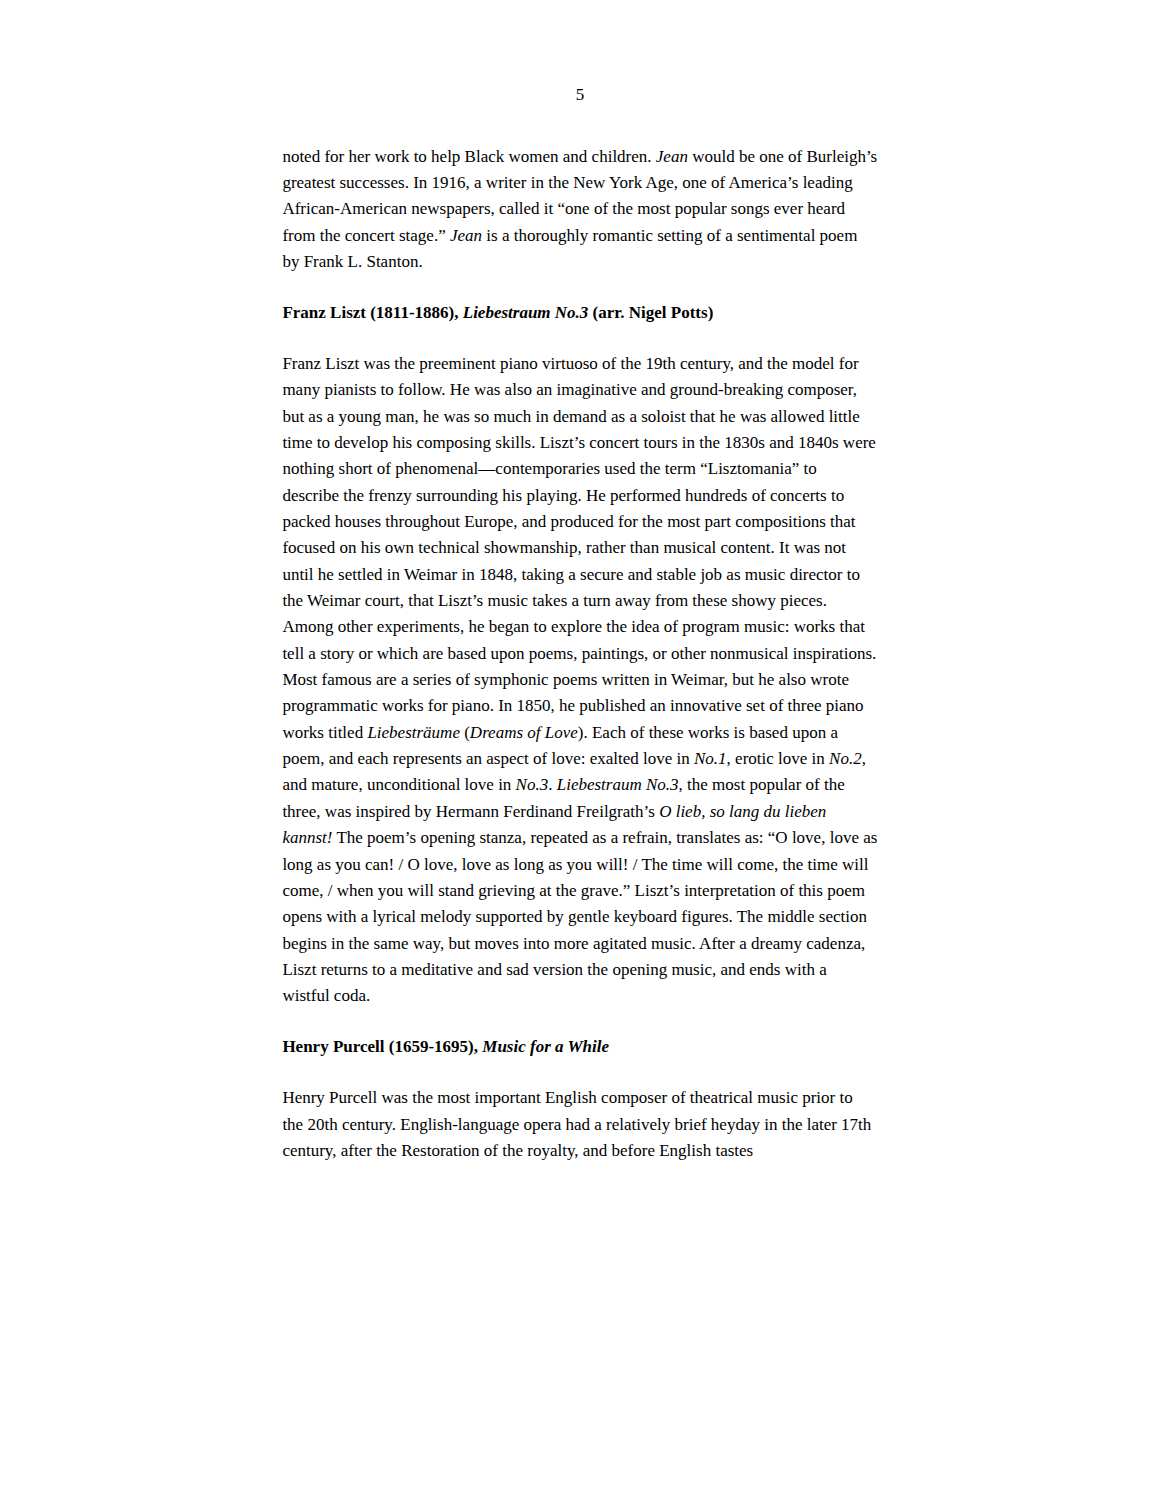5
noted for her work to help Black women and children. Jean would be one of Burleigh’s greatest successes. In 1916, a writer in the New York Age, one of America’s leading African-American newspapers, called it “one of the most popular songs ever heard from the concert stage.” Jean is a thoroughly romantic setting of a sentimental poem by Frank L. Stanton.
Franz Liszt (1811-1886), Liebestraum No.3 (arr. Nigel Potts)
Franz Liszt was the preeminent piano virtuoso of the 19th century, and the model for many pianists to follow. He was also an imaginative and ground-breaking composer, but as a young man, he was so much in demand as a soloist that he was allowed little time to develop his composing skills. Liszt’s concert tours in the 1830s and 1840s were nothing short of phenomenal—contemporaries used the term “Lisztomania” to describe the frenzy surrounding his playing. He performed hundreds of concerts to packed houses throughout Europe, and produced for the most part compositions that focused on his own technical showmanship, rather than musical content. It was not until he settled in Weimar in 1848, taking a secure and stable job as music director to the Weimar court, that Liszt’s music takes a turn away from these showy pieces. Among other experiments, he began to explore the idea of program music: works that tell a story or which are based upon poems, paintings, or other nonmusical inspirations. Most famous are a series of symphonic poems written in Weimar, but he also wrote programmatic works for piano. In 1850, he published an innovative set of three piano works titled Liebesträume (Dreams of Love). Each of these works is based upon a poem, and each represents an aspect of love: exalted love in No.1, erotic love in No.2, and mature, unconditional love in No.3. Liebestraum No.3, the most popular of the three, was inspired by Hermann Ferdinand Freilgrath’s O lieb, so lang du lieben kannst! The poem’s opening stanza, repeated as a refrain, translates as: “O love, love as long as you can! / O love, love as long as you will! / The time will come, the time will come, / when you will stand grieving at the grave.” Liszt’s interpretation of this poem opens with a lyrical melody supported by gentle keyboard figures. The middle section begins in the same way, but moves into more agitated music. After a dreamy cadenza, Liszt returns to a meditative and sad version the opening music, and ends with a wistful coda.
Henry Purcell (1659-1695), Music for a While
Henry Purcell was the most important English composer of theatrical music prior to the 20th century. English-language opera had a relatively brief heyday in the later 17th century, after the Restoration of the royalty, and before English tastes